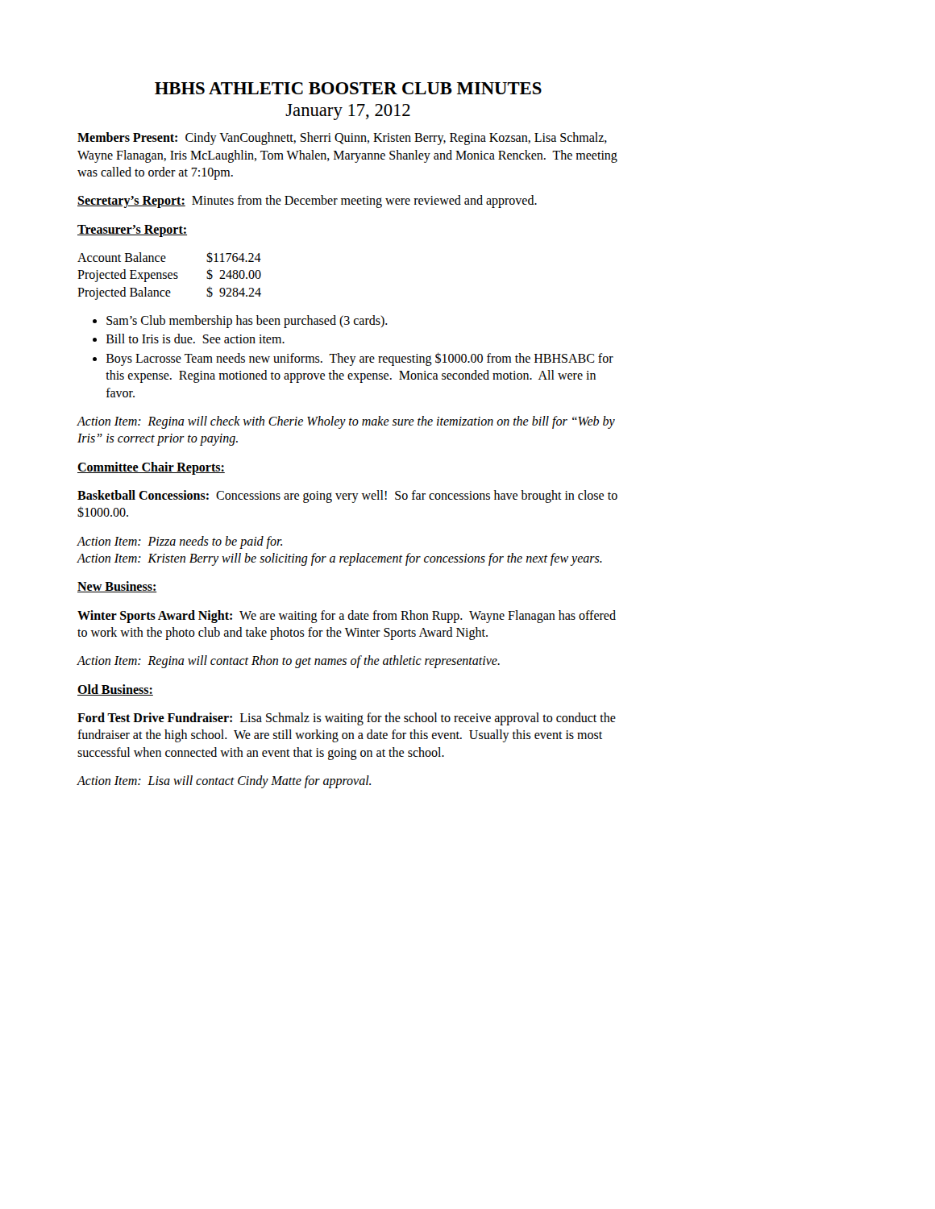HBHS ATHLETIC BOOSTER CLUB MINUTESJanuary 17, 2012
Members Present: Cindy VanCoughnett, Sherri Quinn, Kristen Berry, Regina Kozsan, Lisa Schmalz, Wayne Flanagan, Iris McLaughlin, Tom Whalen, Maryanne Shanley and Monica Rencken. The meeting was called to order at 7:10pm.
Secretary’s Report: Minutes from the December meeting were reviewed and approved.
Treasurer’s Report:
| Account Balance | $11764.24 |
| Projected Expenses | $ 2480.00 |
| Projected Balance | $ 9284.24 |
Sam’s Club membership has been purchased (3 cards).
Bill to Iris is due. See action item.
Boys Lacrosse Team needs new uniforms. They are requesting $1000.00 from the HBHSABC for this expense. Regina motioned to approve the expense. Monica seconded motion. All were in favor.
Action Item: Regina will check with Cherie Wholey to make sure the itemization on the bill for “Web by Iris” is correct prior to paying.
Committee Chair Reports:
Basketball Concessions: Concessions are going very well! So far concessions have brought in close to $1000.00.
Action Item: Pizza needs to be paid for.
Action Item: Kristen Berry will be soliciting for a replacement for concessions for the next few years.
New Business:
Winter Sports Award Night: We are waiting for a date from Rhon Rupp. Wayne Flanagan has offered to work with the photo club and take photos for the Winter Sports Award Night.
Action Item: Regina will contact Rhon to get names of the athletic representative.
Old Business:
Ford Test Drive Fundraiser: Lisa Schmalz is waiting for the school to receive approval to conduct the fundraiser at the high school. We are still working on a date for this event. Usually this event is most successful when connected with an event that is going on at the school.
Action Item: Lisa will contact Cindy Matte for approval.